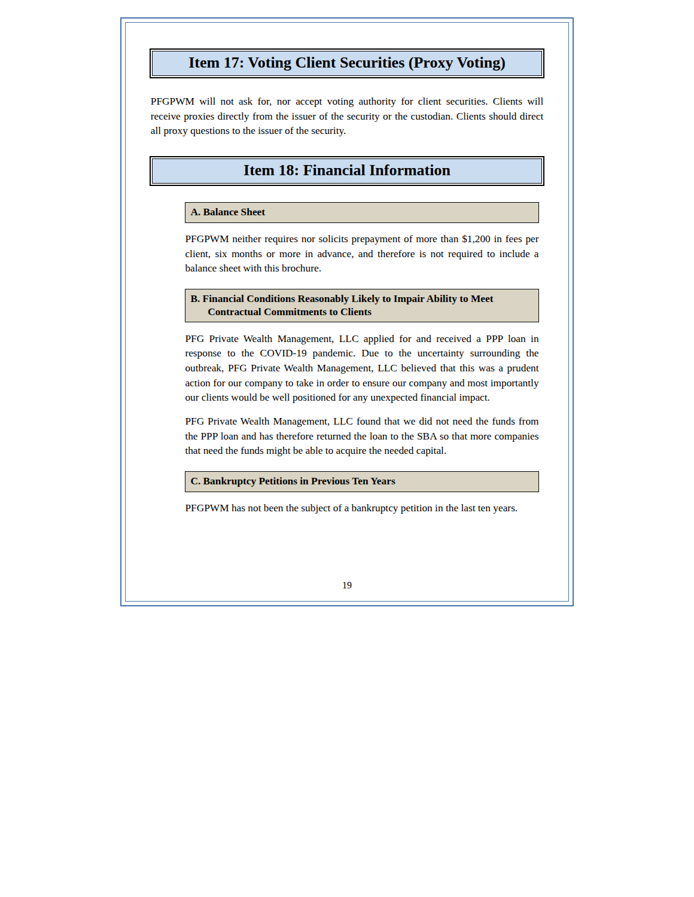Item 17: Voting Client Securities (Proxy Voting)
PFGPWM will not ask for, nor accept voting authority for client securities. Clients will receive proxies directly from the issuer of the security or the custodian. Clients should direct all proxy questions to the issuer of the security.
Item 18: Financial Information
A. Balance Sheet
PFGPWM neither requires nor solicits prepayment of more than $1,200 in fees per client, six months or more in advance, and therefore is not required to include a balance sheet with this brochure.
B. Financial Conditions Reasonably Likely to Impair Ability to MeetContractual Commitments to Clients
PFG Private Wealth Management, LLC applied for and received a PPP loan in response to the COVID-19 pandemic. Due to the uncertainty surrounding the outbreak, PFG Private Wealth Management, LLC believed that this was a prudent action for our company to take in order to ensure our company and most importantly our clients would be well positioned for any unexpected financial impact.
PFG Private Wealth Management, LLC found that we did not need the funds from the PPP loan and has therefore returned the loan to the SBA so that more companies that need the funds might be able to acquire the needed capital.
C. Bankruptcy Petitions in Previous Ten Years
PFGPWM has not been the subject of a bankruptcy petition in the last ten years.
19